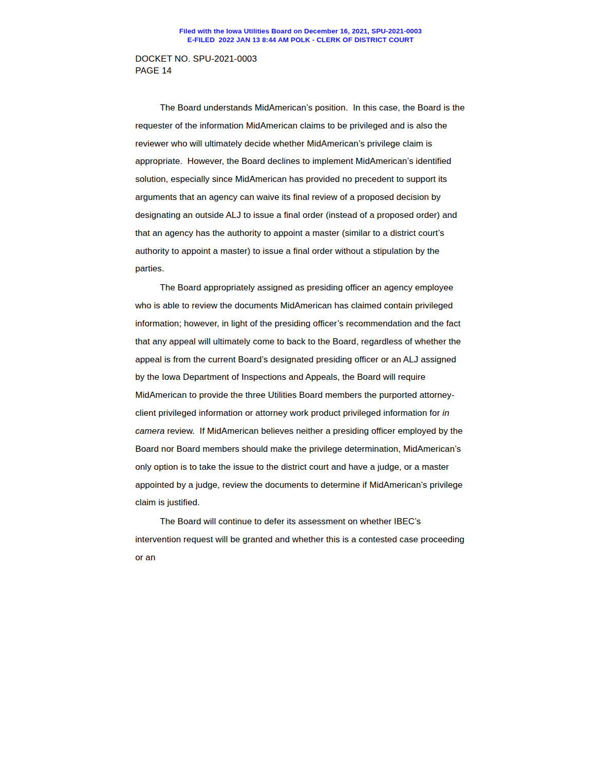Filed with the Iowa Utilities Board on December 16, 2021, SPU-2021-0003
E-FILED 2022 JAN 13 8:44 AM POLK - CLERK OF DISTRICT COURT
DOCKET NO. SPU-2021-0003
PAGE 14
The Board understands MidAmerican’s position. In this case, the Board is the requester of the information MidAmerican claims to be privileged and is also the reviewer who will ultimately decide whether MidAmerican’s privilege claim is appropriate. However, the Board declines to implement MidAmerican’s identified solution, especially since MidAmerican has provided no precedent to support its arguments that an agency can waive its final review of a proposed decision by designating an outside ALJ to issue a final order (instead of a proposed order) and that an agency has the authority to appoint a master (similar to a district court’s authority to appoint a master) to issue a final order without a stipulation by the parties.
The Board appropriately assigned as presiding officer an agency employee who is able to review the documents MidAmerican has claimed contain privileged information; however, in light of the presiding officer’s recommendation and the fact that any appeal will ultimately come to back to the Board, regardless of whether the appeal is from the current Board’s designated presiding officer or an ALJ assigned by the Iowa Department of Inspections and Appeals, the Board will require MidAmerican to provide the three Utilities Board members the purported attorney-client privileged information or attorney work product privileged information for in camera review. If MidAmerican believes neither a presiding officer employed by the Board nor Board members should make the privilege determination, MidAmerican’s only option is to take the issue to the district court and have a judge, or a master appointed by a judge, review the documents to determine if MidAmerican’s privilege claim is justified.
The Board will continue to defer its assessment on whether IBEC’s intervention request will be granted and whether this is a contested case proceeding or an